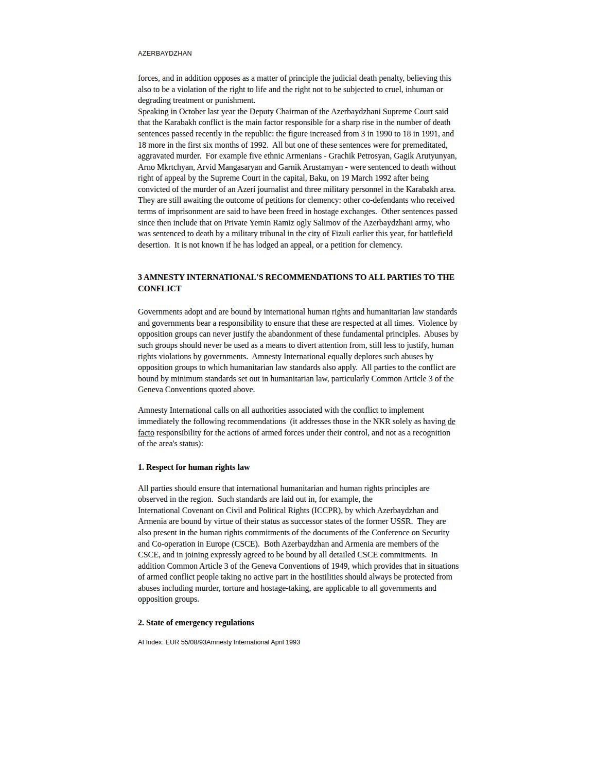AZERBAYDZHAN
forces, and in addition opposes as a matter of principle the judicial death penalty, believing this also to be a violation of the right to life and the right not to be subjected to cruel, inhuman or degrading treatment or punishment.
Speaking in October last year the Deputy Chairman of the Azerbaydzhani Supreme Court said that the Karabakh conflict is the main factor responsible for a sharp rise in the number of death sentences passed recently in the republic: the figure increased from 3 in 1990 to 18 in 1991, and 18 more in the first six months of 1992. All but one of these sentences were for premeditated, aggravated murder. For example five ethnic Armenians - Grachik Petrosyan, Gagik Arutyunyan, Arno Mkrtchyan, Arvid Mangasaryan and Garnik Arustamyan - were sentenced to death without right of appeal by the Supreme Court in the capital, Baku, on 19 March 1992 after being convicted of the murder of an Azeri journalist and three military personnel in the Karabakh area. They are still awaiting the outcome of petitions for clemency: other co-defendants who received terms of imprisonment are said to have been freed in hostage exchanges. Other sentences passed since then include that on Private Yemin Ramiz ogly Salimov of the Azerbaydzhani army, who was sentenced to death by a military tribunal in the city of Fizuli earlier this year, for battlefield desertion. It is not known if he has lodged an appeal, or a petition for clemency.
3 AMNESTY INTERNATIONAL'S RECOMMENDATIONS TO ALL PARTIES TO THE CONFLICT
Governments adopt and are bound by international human rights and humanitarian law standards and governments bear a responsibility to ensure that these are respected at all times. Violence by opposition groups can never justify the abandonment of these fundamental principles. Abuses by such groups should never be used as a means to divert attention from, still less to justify, human rights violations by governments. Amnesty International equally deplores such abuses by opposition groups to which humanitarian law standards also apply. All parties to the conflict are bound by minimum standards set out in humanitarian law, particularly Common Article 3 of the Geneva Conventions quoted above.
Amnesty International calls on all authorities associated with the conflict to implement immediately the following recommendations (it addresses those in the NKR solely as having de facto responsibility for the actions of armed forces under their control, and not as a recognition of the area's status):
1. Respect for human rights law
All parties should ensure that international humanitarian and human rights principles are observed in the region. Such standards are laid out in, for example, the
International Covenant on Civil and Political Rights (ICCPR), by which Azerbaydzhan and Armenia are bound by virtue of their status as successor states of the former USSR. They are also present in the human rights commitments of the documents of the Conference on Security and Co-operation in Europe (CSCE). Both Azerbaydzhan and Armenia are members of the CSCE, and in joining expressly agreed to be bound by all detailed CSCE commitments. In addition Common Article 3 of the Geneva Conventions of 1949, which provides that in situations of armed conflict people taking no active part in the hostilities should always be protected from abuses including murder, torture and hostage-taking, are applicable to all governments and opposition groups.
2. State of emergency regulations
AI Index: EUR 55/08/93Amnesty International April 1993